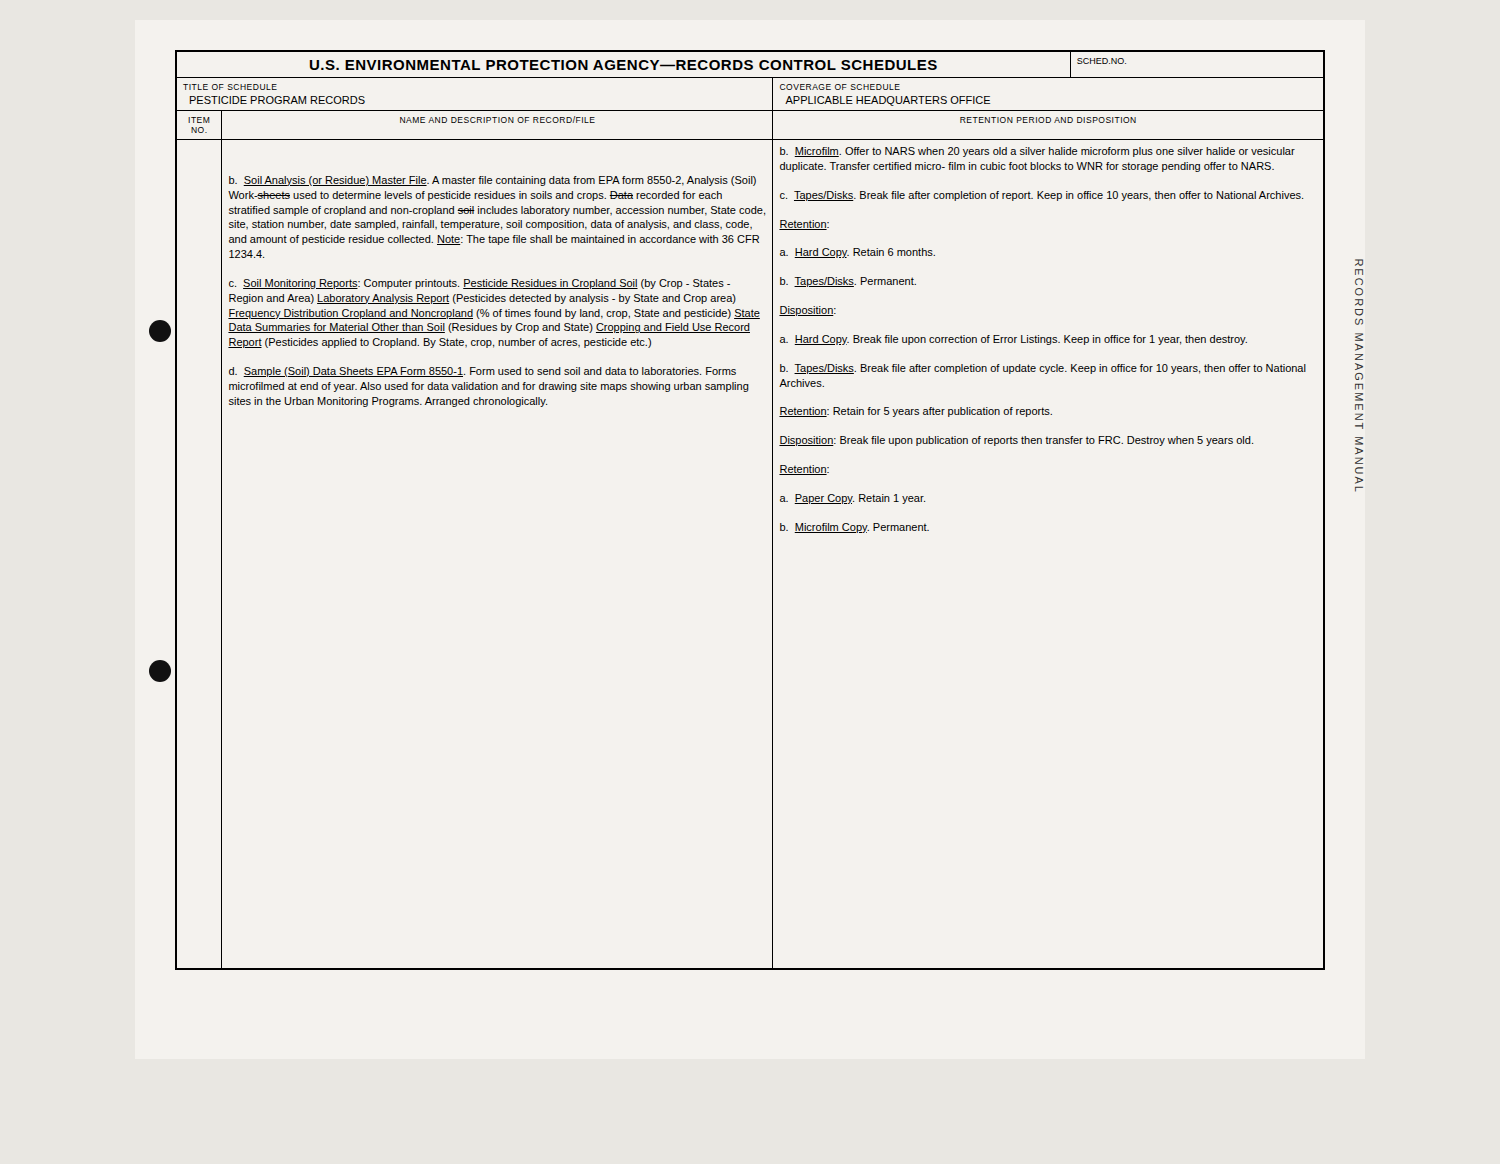RECORDS MANAGEMENT MANUAL
| U.S. ENVIRONMENTAL PROTECTION AGENCY—RECORDS CONTROL SCHEDULES | SCHED.NO. |
| TITLE OF SCHEDULE PESTICIDE PROGRAM RECORDS | COVERAGE OF SCHEDULE APPLICABLE HEADQUARTERS OFFICE |
| ITEM NO. | NAME AND DESCRIPTION OF RECORD/FILE | RETENTION PERIOD AND DISPOSITION |
| | b. Soil Analysis (or Residue) Master File . A master file containing data from EPA form 8550-2, Analysis (Soil) Work- sheets used to determine levels of pesticide residues in soils and crops. Data recorded for each stratified sample of cropland and non-cropland soil includes laboratory number, accession number, State code, site, station number, date sampled, rainfall, temperature, soil composition, data of analysis, and class, code, and amount of pesticide residue collected. Note : The tape file shall be maintained in accordance with 36 CFR 1234.4. c. Soil Monitoring Reports : Computer printouts. Pesticide Residues in Cropland Soil (by Crop - States - Region and Area) Laboratory Analysis Report (Pesticides detected by analysis - by State and Crop area) Frequency Distribution Cropland and Noncropland (% of times found by land, crop, State and pesticide) State Data Summaries for Material Other than Soil (Residues by Crop and State) Cropping and Field Use Record Report (Pesticides applied to Cropland. By State, crop, number of acres, pesticide etc.) d. Sample (Soil) Data Sheets EPA Form 8550-1 . Form used to send soil and data to laboratories. Forms microfilmed at end of year. Also used for data validation and for drawing site maps showing urban sampling sites in the Urban Monitoring Programs. Arranged chronologically. | b. Microfilm . Offer to NARS when 20 years old a silver halide microform plus one silver halide or vesicular duplicate. Transfer certified micro- film in cubic foot blocks to WNR for storage pending offer to NARS. c. Tapes/Disks . Break file after completion of report. Keep in office 10 years, then offer to National Archives. Retention : a. Hard Copy . Retain 6 months. b. Tapes/Disks . Permanent. Disposition : a. Hard Copy . Break file upon correction of Error Listings. Keep in office for 1 year, then destroy. b. Tapes/Disks . Break file after completion of update cycle. Keep in office for 10 years, then offer to National Archives. Retention : Retain for 5 years after publication of reports. Disposition : Break file upon publication of reports then transfer to FRC. Destroy when 5 years old. Retention : a. Paper Copy . Retain 1 year. b. Microfilm Copy . Permanent. |